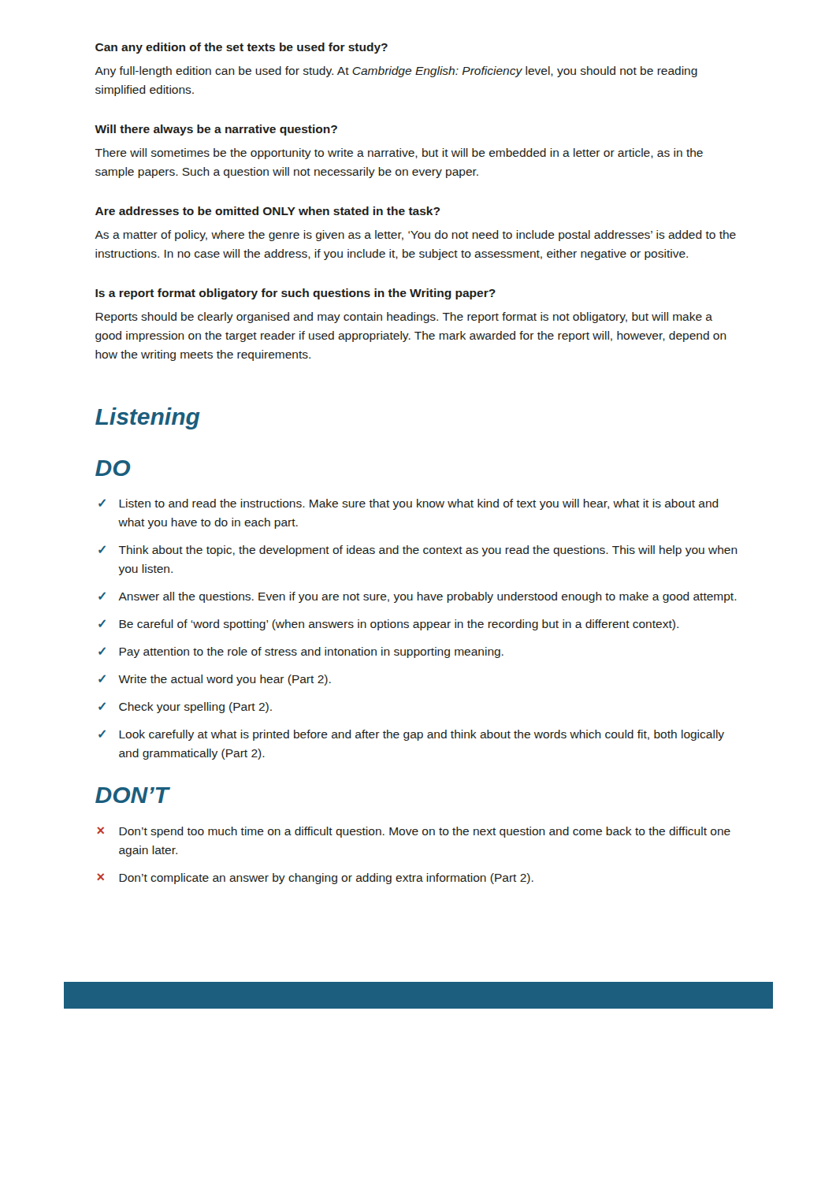Can any edition of the set texts be used for study?
Any full-length edition can be used for study. At Cambridge English: Proficiency level, you should not be reading simplified editions.
Will there always be a narrative question?
There will sometimes be the opportunity to write a narrative, but it will be embedded in a letter or article, as in the sample papers. Such a question will not necessarily be on every paper.
Are addresses to be omitted ONLY when stated in the task?
As a matter of policy, where the genre is given as a letter, ‘You do not need to include postal addresses’ is added to the instructions. In no case will the address, if you include it, be subject to assessment, either negative or positive.
Is a report format obligatory for such questions in the Writing paper?
Reports should be clearly organised and may contain headings. The report format is not obligatory, but will make a good impression on the target reader if used appropriately. The mark awarded for the report will, however, depend on how the writing meets the requirements.
Listening
DO
Listen to and read the instructions. Make sure that you know what kind of text you will hear, what it is about and what you have to do in each part.
Think about the topic, the development of ideas and the context as you read the questions. This will help you when you listen.
Answer all the questions. Even if you are not sure, you have probably understood enough to make a good attempt.
Be careful of ‘word spotting’ (when answers in options appear in the recording but in a different context).
Pay attention to the role of stress and intonation in supporting meaning.
Write the actual word you hear (Part 2).
Check your spelling (Part 2).
Look carefully at what is printed before and after the gap and think about the words which could fit, both logically and grammatically (Part 2).
DON’T
Don’t spend too much time on a difficult question. Move on to the next question and come back to the difficult one again later.
Don’t complicate an answer by changing or adding extra information (Part 2).